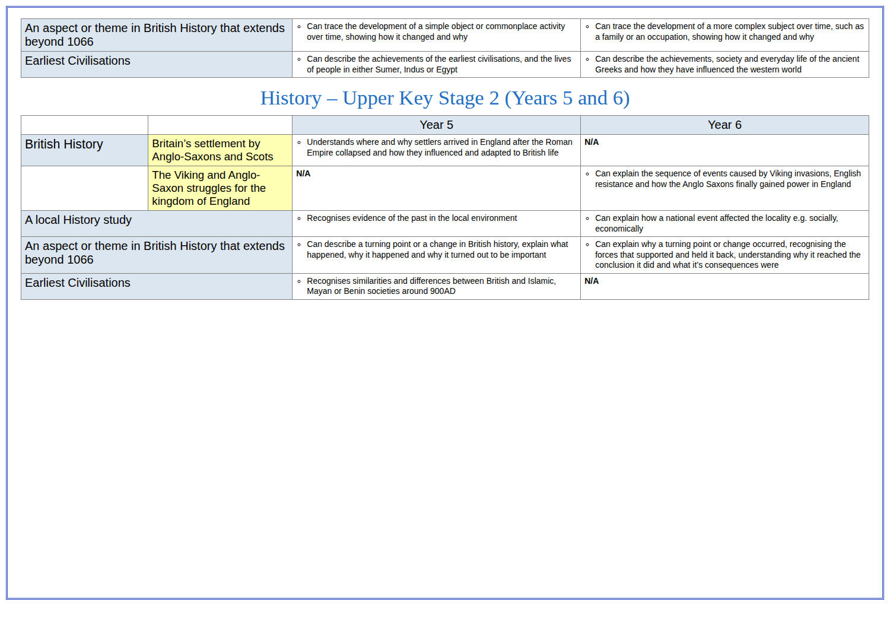| An aspect or theme in British History that extends beyond 1066 | Can trace the development of a simple object or commonplace activity over time, showing how it changed and why | Can trace the development of a more complex subject over time, such as a family or an occupation, showing how it changed and why |
| Earliest Civilisations | Can describe the achievements of the earliest civilisations, and the lives of people in either Sumer, Indus or Egypt | Can describe the achievements, society and everyday life of the ancient Greeks and how they have influenced the western world |
History – Upper Key Stage 2 (Years 5 and 6)
| | | Year 5 | Year 6 |
| British History | Britain’s settlement by Anglo-Saxons and Scots | Understands where and why settlers arrived in England after the Roman Empire collapsed and how they influenced and adapted to British life | N/A |
| | The Viking and Anglo-Saxon struggles for the kingdom of England | N/A | Can explain the sequence of events caused by Viking invasions, English resistance and how the Anglo Saxons finally gained power in England |
| A local History study | Recognises evidence of the past in the local environment | Can explain how a national event affected the locality e.g. socially, economically |
| An aspect or theme in British History that extends beyond 1066 | Can describe a turning point or a change in British history, explain what happened, why it happened and why it turned out to be important | Can explain why a turning point or change occurred, recognising the forces that supported and held it back, understanding why it reached the conclusion it did and what it’s consequences were |
| Earliest Civilisations | Recognises similarities and differences between British and Islamic, Mayan or Benin societies around 900AD | N/A |